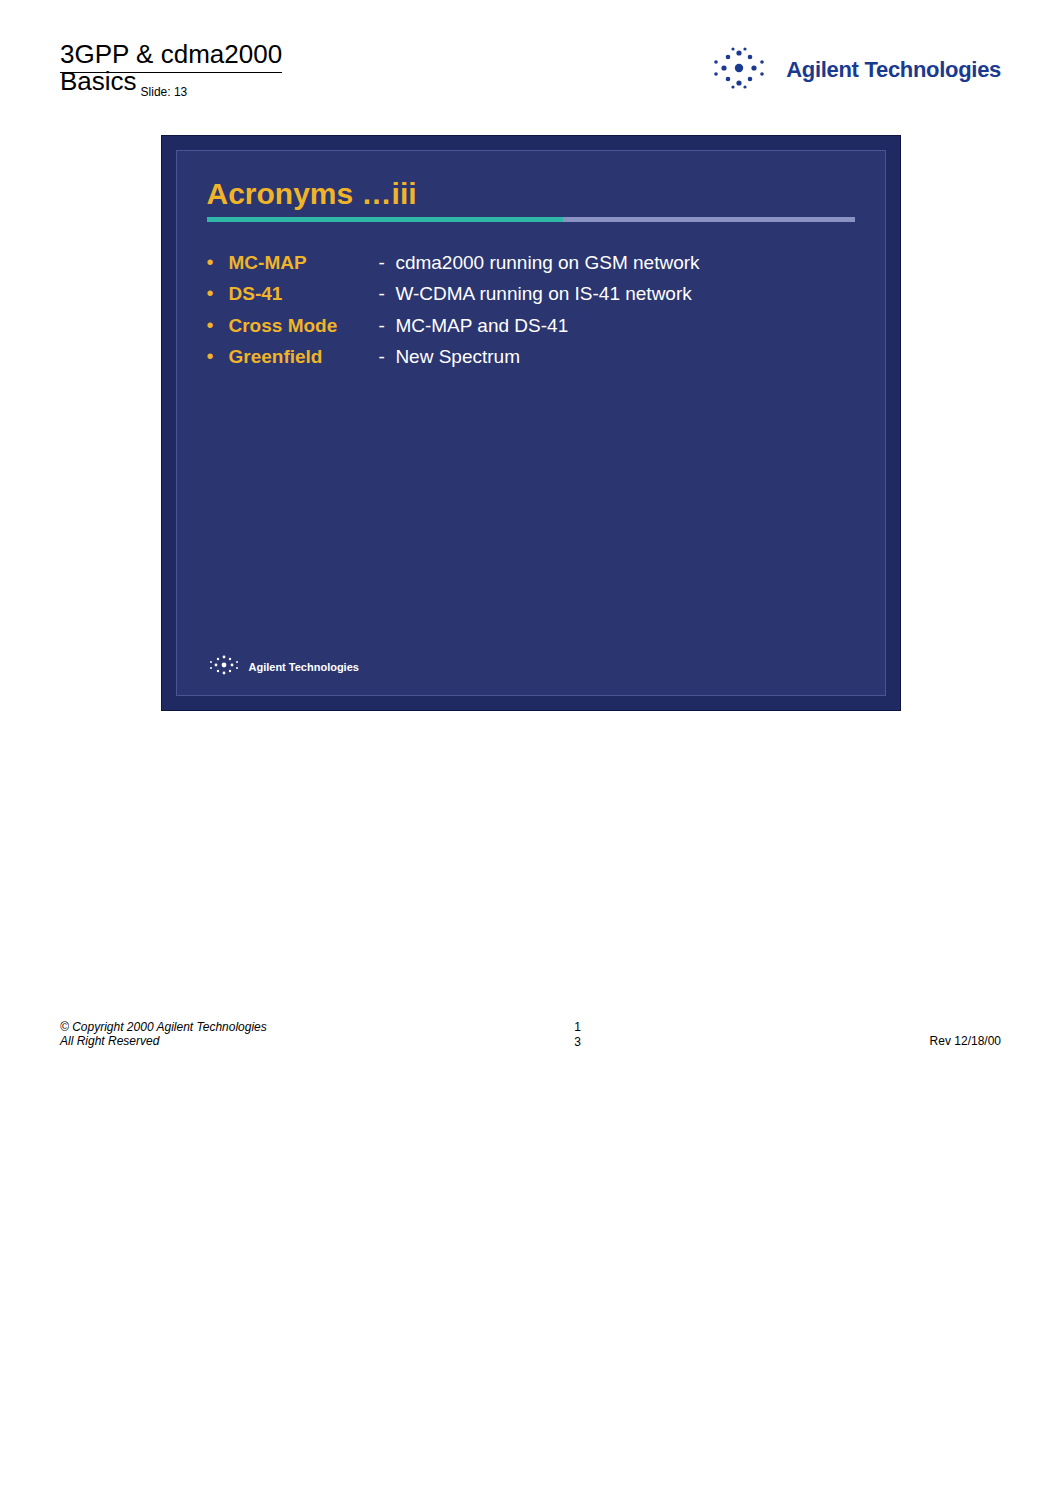3GPP & cdma2000
Basics Slide: 13
Agilent Technologies
Acronyms …iii
MC-MAP- cdma2000 running on GSM network
DS-41- W-CDMA running on IS-41 network
Cross Mode- MC-MAP and DS-41
Greenfield- New Spectrum
Agilent Technologies
| © Copyright 2000 Agilent Technologies All Right Reserved | 1 3 | Rev 12/18/00 |